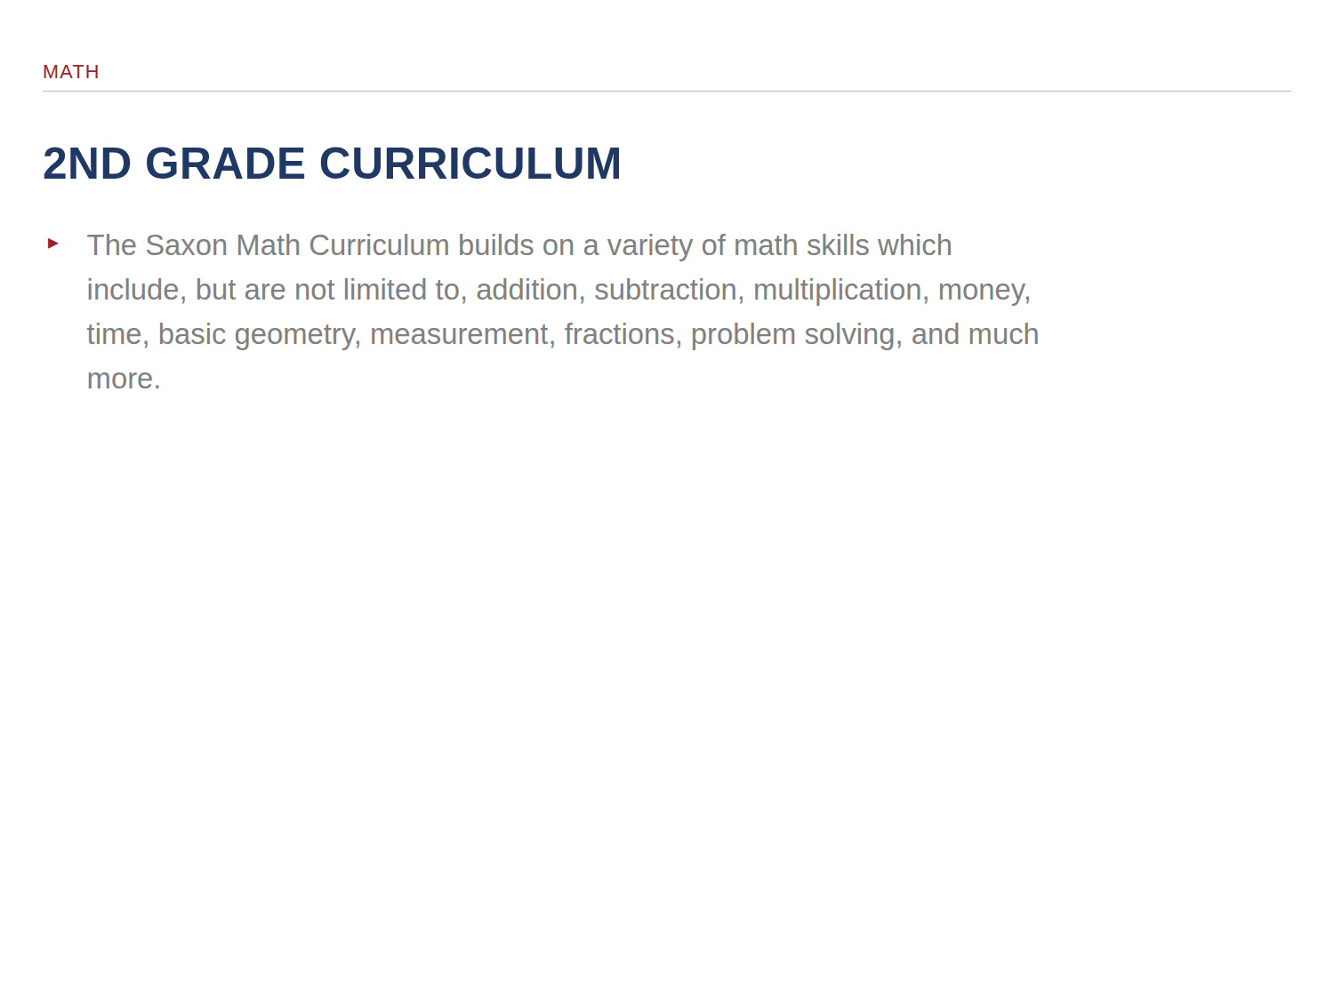Math
2nd Grade Curriculum
The Saxon Math Curriculum builds on a variety of math skills which include, but are not limited to, addition, subtraction, multiplication, money, time, basic geometry, measurement, fractions, problem solving, and much more.